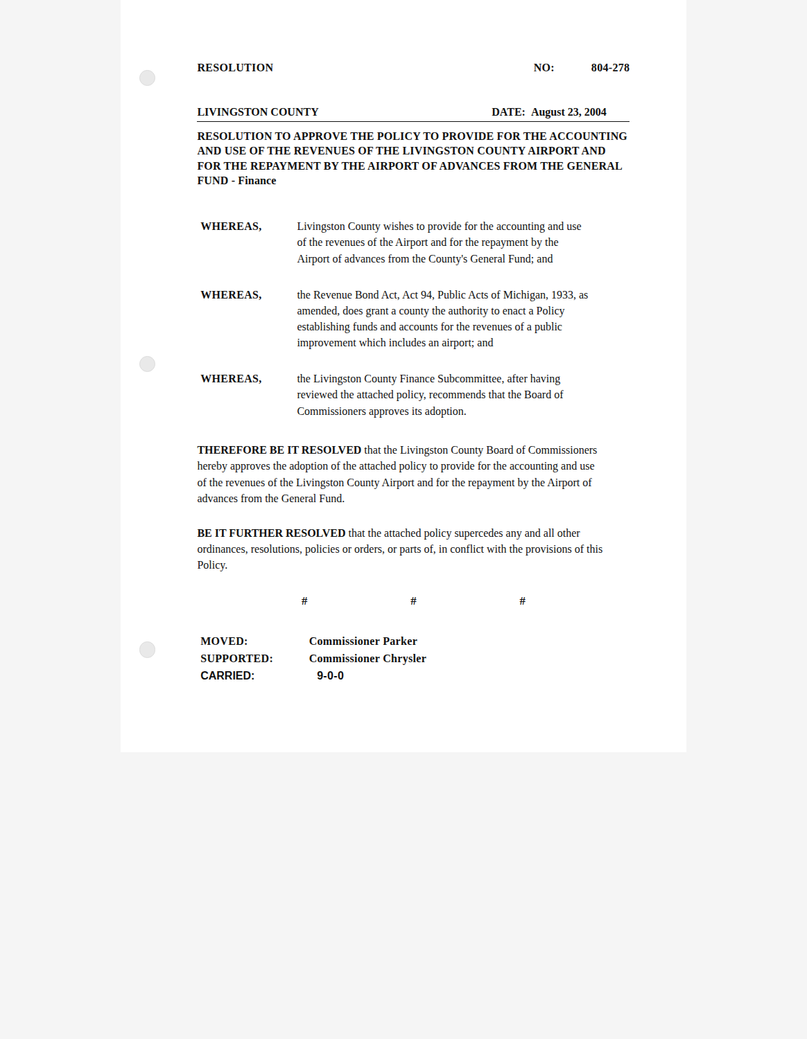Resolution
NO: 804-278
Livingston County
DATE: August 23, 2004
Resolution to Approve the Policy to Provide for the Accounting and Use of the Revenues of the Livingston County Airport and for the Repayment by the Airport of Advances from the General Fund - Finance
WHEREAS,
Livingston County wishes to provide for the accounting and use of the revenues of the Airport and for the repayment by the Airport of advances from the County's General Fund; and
WHEREAS,
the Revenue Bond Act, Act 94, Public Acts of Michigan, 1933, as amended, does grant a county the authority to enact a Policy establishing funds and accounts for the revenues of a public improvement which includes an airport; and
WHEREAS,
the Livingston County Finance Subcommittee, after having reviewed the attached policy, recommends that the Board of Commissioners approves its adoption.
THEREFORE BE IT RESOLVED that the Livingston County Board of Commissioners hereby approves the adoption of the attached policy to provide for the accounting and use of the revenues of the Livingston County Airport and for the repayment by the Airport of advances from the General Fund.
BE IT FURTHER RESOLVED that the attached policy supercedes any and all other ordinances, resolutions, policies or orders, or parts of, in conflict with the provisions of this Policy.
###
| MOVED: | Commissioner Parker |
| SUPPORTED: | Commissioner Chrysler |
| CARRIED: | 9-0-0 |